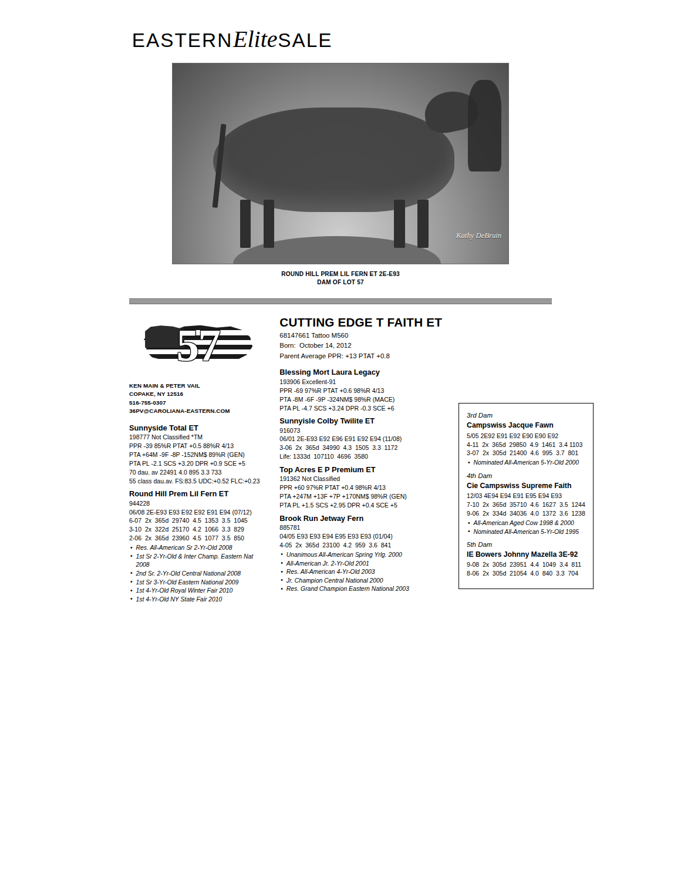EASTERNElite SALE
Kathy DeBruin
ROUND HILL PREM LIL FERN ET 2E-E93
DAM OF LOT 57
57
KEN MAIN & PETER VAIL
COPAKE, NY 12516
516-755-0307
36PV@CAROLIANA-EASTERN.COM
Sunnyside Total ET
198777 Not Classified *TM
PPR -39 85%R PTAT +0.5 88%R 4/13
PTA +64M -9F -8P -152NM$ 89%R (GEN)
PTA PL -2.1 SCS +3.20 DPR +0.9 SCE +5
70 dau. av 22491 4.0 895 3.3 733
55 class dau.av. FS:83.5 UDC:+0.52 FLC:+0.23
Round Hill Prem Lil Fern ET
944228
06/08 2E-E93 E93 E92 E92 E91 E94 (07/12)
6-07 2x 365d 29740 4.5 1353 3.5 1045
3-10 2x 322d 25170 4.2 1066 3.3 829
2-06 2x 365d 23960 4.5 1077 3.5 850
Res. All-American Sr 2-Yr-Old 2008
1st Sr 2-Yr-Old & Inter Champ. Eastern Nat 2008
2nd Sr. 2-Yr-Old Central National 2008
1st Sr 3-Yr-Old Eastern National 2009
1st 4-Yr-Old Royal Winter Fair 2010
1st 4-Yr-Old NY State Fair 2010
CUTTING EDGE T FAITH ET
68147661 Tattoo M560
Born: October 14, 2012
Parent Average PPR: +13 PTAT +0.8
Blessing Mort Laura Legacy
193906 Excellent-91
PPR -69 97%R PTAT +0.6 98%R 4/13
PTA -8M -6F -9P -324NM$ 98%R (MACE)
PTA PL -4.7 SCS +3.24 DPR -0.3 SCE +6
Sunnyisle Colby Twilite ET
916073
06/01 2E-E93 E92 E96 E91 E92 E94 (11/08)
3-06 2x 365d 34990 4.3 1505 3.3 1172
Life: 1333d 107110 4696 3580
Top Acres E P Premium ET
191362 Not Classified
PPR +60 97%R PTAT +0.4 98%R 4/13
PTA +247M +13F +7P +170NM$ 98%R (GEN)
PTA PL +1.5 SCS +2.95 DPR +0.4 SCE +5
Brook Run Jetway Fern
885781
04/05 E93 E93 E94 E95 E93 E93 (01/04)
4-05 2x 365d 23100 4.2 959 3.6 841
Unanimous All-American Spring Yrlg. 2000
All-American Jr. 2-Yr-Old 2001
Res. All-American 4-Yr-Old 2003
Jr. Champion Central National 2000
Res. Grand Champion Eastern National 2003
3rd Dam
Campswiss Jacque Fawn
5/05 2E92 E91 E92 E90 E90 E92
4-11 2x 365d 29850 4.9 1461 3.4 1103
3-07 2x 305d 21400 4.6 995 3.7 801
Nominated All-American 5-Yr-Old 2000
4th Dam
Cie Campswiss Supreme Faith
12/03 4E94 E94 E91 E95 E94 E93
7-10 2x 365d 35710 4.6 1627 3.5 1244
9-06 2x 334d 34036 4.0 1372 3.6 1238
All-American Aged Cow 1998 & 2000
Nominated All-American 5-Yr-Old 1995
5th Dam
IE Bowers Johnny Mazella 3E-92
9-08 2x 305d 23951 4.4 1049 3.4 811
8-06 2x 305d 21054 4.0 840 3.3 704